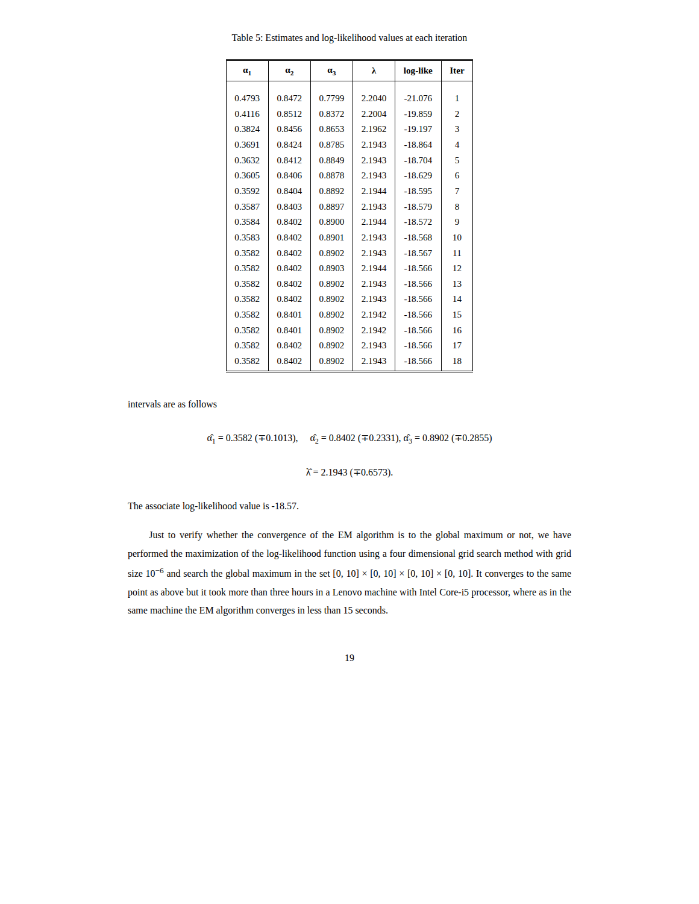Table 5: Estimates and log-likelihood values at each iteration
| α 1 | α 2 | α 3 | λ | log-like | Iter |
| --- | --- | --- | --- | --- | --- |
| 0.4793 | 0.8472 | 0.7799 | 2.2040 | -21.076 | 1 |
| 0.4116 | 0.8512 | 0.8372 | 2.2004 | -19.859 | 2 |
| 0.3824 | 0.8456 | 0.8653 | 2.1962 | -19.197 | 3 |
| 0.3691 | 0.8424 | 0.8785 | 2.1943 | -18.864 | 4 |
| 0.3632 | 0.8412 | 0.8849 | 2.1943 | -18.704 | 5 |
| 0.3605 | 0.8406 | 0.8878 | 2.1943 | -18.629 | 6 |
| 0.3592 | 0.8404 | 0.8892 | 2.1944 | -18.595 | 7 |
| 0.3587 | 0.8403 | 0.8897 | 2.1943 | -18.579 | 8 |
| 0.3584 | 0.8402 | 0.8900 | 2.1944 | -18.572 | 9 |
| 0.3583 | 0.8402 | 0.8901 | 2.1943 | -18.568 | 10 |
| 0.3582 | 0.8402 | 0.8902 | 2.1943 | -18.567 | 11 |
| 0.3582 | 0.8402 | 0.8903 | 2.1944 | -18.566 | 12 |
| 0.3582 | 0.8402 | 0.8902 | 2.1943 | -18.566 | 13 |
| 0.3582 | 0.8402 | 0.8902 | 2.1943 | -18.566 | 14 |
| 0.3582 | 0.8401 | 0.8902 | 2.1942 | -18.566 | 15 |
| 0.3582 | 0.8401 | 0.8902 | 2.1942 | -18.566 | 16 |
| 0.3582 | 0.8402 | 0.8902 | 2.1943 | -18.566 | 17 |
| 0.3582 | 0.8402 | 0.8902 | 2.1943 | -18.566 | 18 |
intervals are as follows
α̂1 = 0.3582 (∓0.1013), α̂2 = 0.8402 (∓0.2331), α̂3 = 0.8902 (∓0.2855)
λ̂ = 2.1943 (∓0.6573).
The associate log-likelihood value is -18.57.
Just to verify whether the convergence of the EM algorithm is to the global maximum or not, we have performed the maximization of the log-likelihood function using a four dimensional grid search method with grid size 10−6 and search the global maximum in the set [0, 10] × [0, 10] × [0, 10] × [0, 10]. It converges to the same point as above but it took more than three hours in a Lenovo machine with Intel Core-i5 processor, where as in the same machine the EM algorithm converges in less than 15 seconds.
19